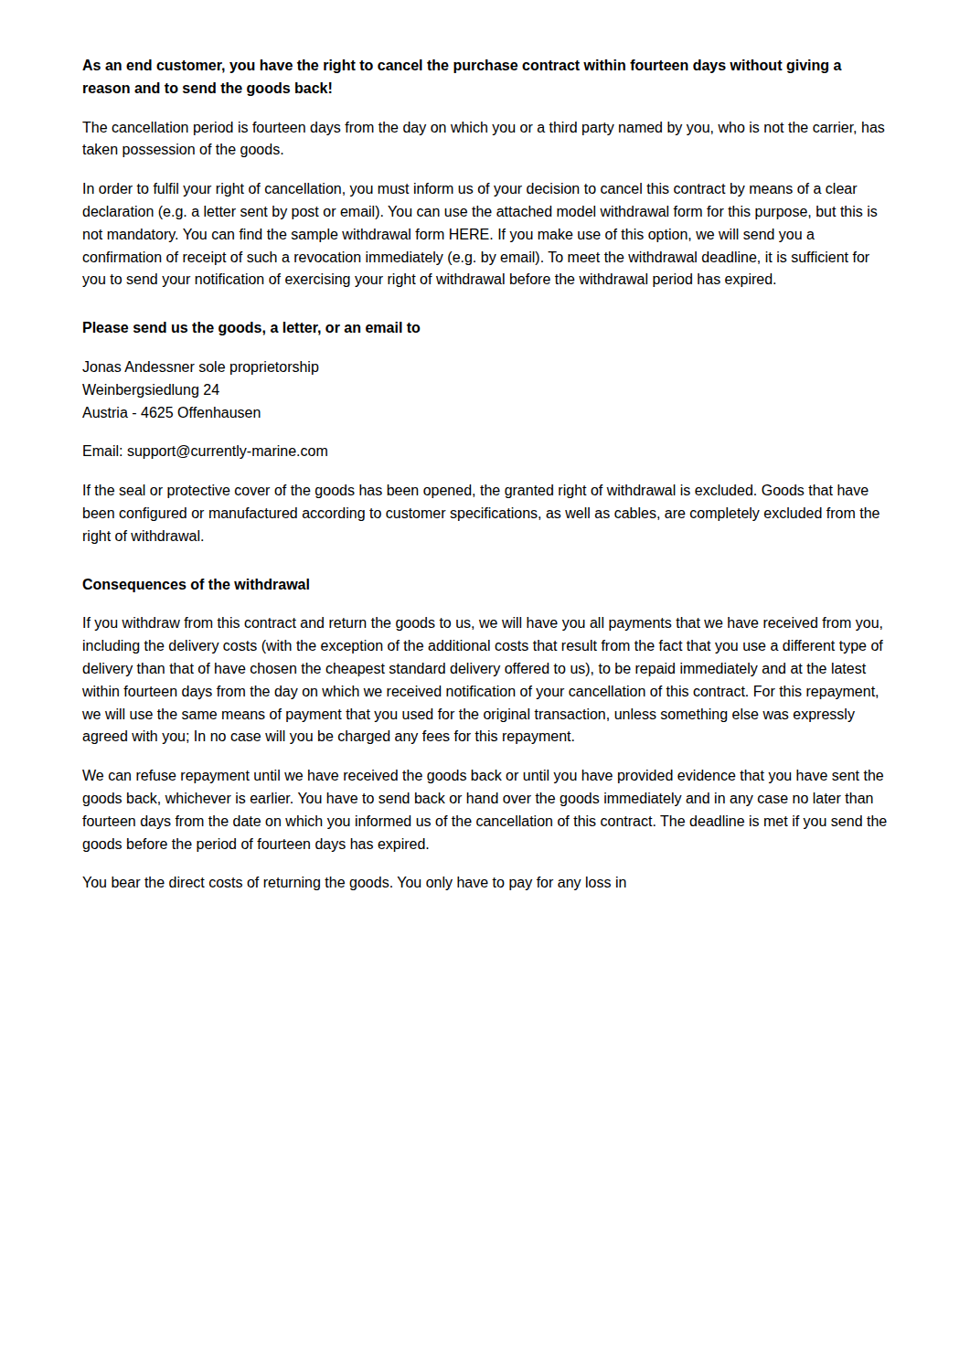As an end customer, you have the right to cancel the purchase contract within fourteen days without giving a reason and to send the goods back!
The cancellation period is fourteen days from the day on which you or a third party named by you, who is not the carrier, has taken possession of the goods.
In order to fulfil your right of cancellation, you must inform us of your decision to cancel this contract by means of a clear declaration (e.g. a letter sent by post or email). You can use the attached model withdrawal form for this purpose, but this is not mandatory. You can find the sample withdrawal form HERE. If you make use of this option, we will send you a confirmation of receipt of such a revocation immediately (e.g. by email). To meet the withdrawal deadline, it is sufficient for you to send your notification of exercising your right of withdrawal before the withdrawal period has expired.
Please send us the goods, a letter, or an email to
Jonas Andessner sole proprietorship
Weinbergsiedlung 24
Austria - 4625 Offenhausen
Email: support@currently-marine.com
If the seal or protective cover of the goods has been opened, the granted right of withdrawal is excluded. Goods that have been configured or manufactured according to customer specifications, as well as cables, are completely excluded from the right of withdrawal.
Consequences of the withdrawal
If you withdraw from this contract and return the goods to us, we will have you all payments that we have received from you, including the delivery costs (with the exception of the additional costs that result from the fact that you use a different type of delivery than that of have chosen the cheapest standard delivery offered to us), to be repaid immediately and at the latest within fourteen days from the day on which we received notification of your cancellation of this contract. For this repayment, we will use the same means of payment that you used for the original transaction, unless something else was expressly agreed with you; In no case will you be charged any fees for this repayment.
We can refuse repayment until we have received the goods back or until you have provided evidence that you have sent the goods back, whichever is earlier. You have to send back or hand over the goods immediately and in any case no later than fourteen days from the date on which you informed us of the cancellation of this contract. The deadline is met if you send the goods before the period of fourteen days has expired.
You bear the direct costs of returning the goods. You only have to pay for any loss in